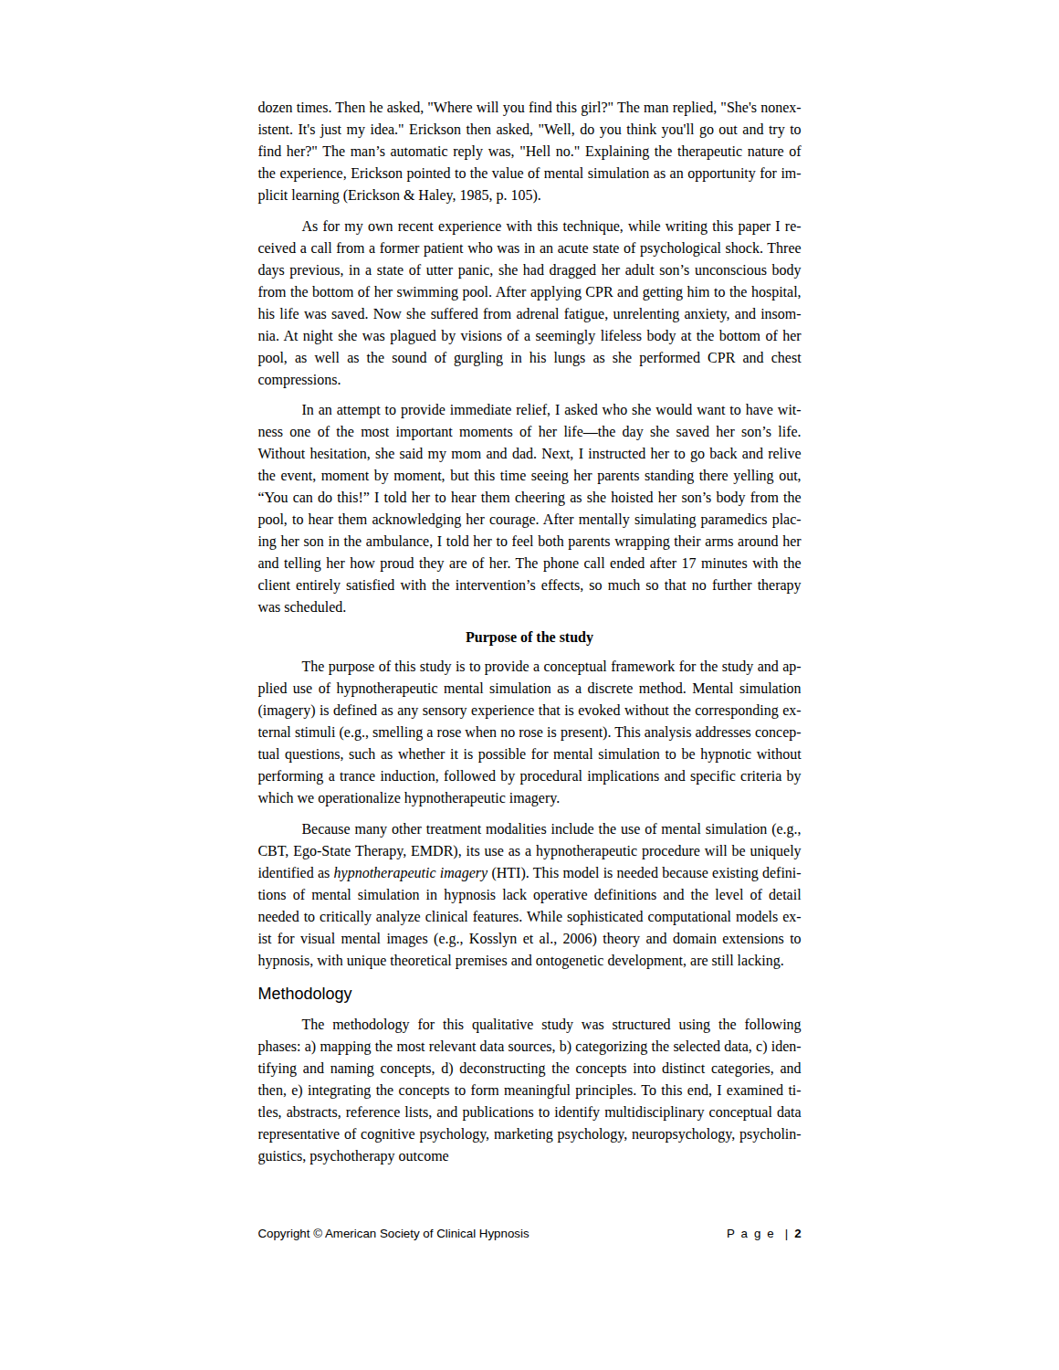dozen times. Then he asked, "Where will you find this girl?" The man replied, "She's nonexistent. It's just my idea." Erickson then asked, "Well, do you think you'll go out and try to find her?" The man’s automatic reply was, "Hell no." Explaining the therapeutic nature of the experience, Erickson pointed to the value of mental simulation as an opportunity for implicit learning (Erickson & Haley, 1985, p. 105).
As for my own recent experience with this technique, while writing this paper I received a call from a former patient who was in an acute state of psychological shock. Three days previous, in a state of utter panic, she had dragged her adult son’s unconscious body from the bottom of her swimming pool. After applying CPR and getting him to the hospital, his life was saved. Now she suffered from adrenal fatigue, unrelenting anxiety, and insomnia. At night she was plagued by visions of a seemingly lifeless body at the bottom of her pool, as well as the sound of gurgling in his lungs as she performed CPR and chest compressions.
In an attempt to provide immediate relief, I asked who she would want to have witness one of the most important moments of her life—the day she saved her son’s life. Without hesitation, she said my mom and dad. Next, I instructed her to go back and relive the event, moment by moment, but this time seeing her parents standing there yelling out, “You can do this!” I told her to hear them cheering as she hoisted her son’s body from the pool, to hear them acknowledging her courage. After mentally simulating paramedics placing her son in the ambulance, I told her to feel both parents wrapping their arms around her and telling her how proud they are of her. The phone call ended after 17 minutes with the client entirely satisfied with the intervention’s effects, so much so that no further therapy was scheduled.
Purpose of the study
The purpose of this study is to provide a conceptual framework for the study and applied use of hypnotherapeutic mental simulation as a discrete method. Mental simulation (imagery) is defined as any sensory experience that is evoked without the corresponding external stimuli (e.g., smelling a rose when no rose is present). This analysis addresses conceptual questions, such as whether it is possible for mental simulation to be hypnotic without performing a trance induction, followed by procedural implications and specific criteria by which we operationalize hypnotherapeutic imagery.
Because many other treatment modalities include the use of mental simulation (e.g., CBT, Ego-State Therapy, EMDR), its use as a hypnotherapeutic procedure will be uniquely identified as hypnotherapeutic imagery (HTI). This model is needed because existing definitions of mental simulation in hypnosis lack operative definitions and the level of detail needed to critically analyze clinical features. While sophisticated computational models exist for visual mental images (e.g., Kosslyn et al., 2006) theory and domain extensions to hypnosis, with unique theoretical premises and ontogenetic development, are still lacking.
Methodology
The methodology for this qualitative study was structured using the following phases: a) mapping the most relevant data sources, b) categorizing the selected data, c) identifying and naming concepts, d) deconstructing the concepts into distinct categories, and then, e) integrating the concepts to form meaningful principles. To this end, I examined titles, abstracts, reference lists, and publications to identify multidisciplinary conceptual data representative of cognitive psychology, marketing psychology, neuropsychology, psycholinguistics, psychotherapy outcome
Copyright © American Society of Clinical Hypnosis P a g e | 2